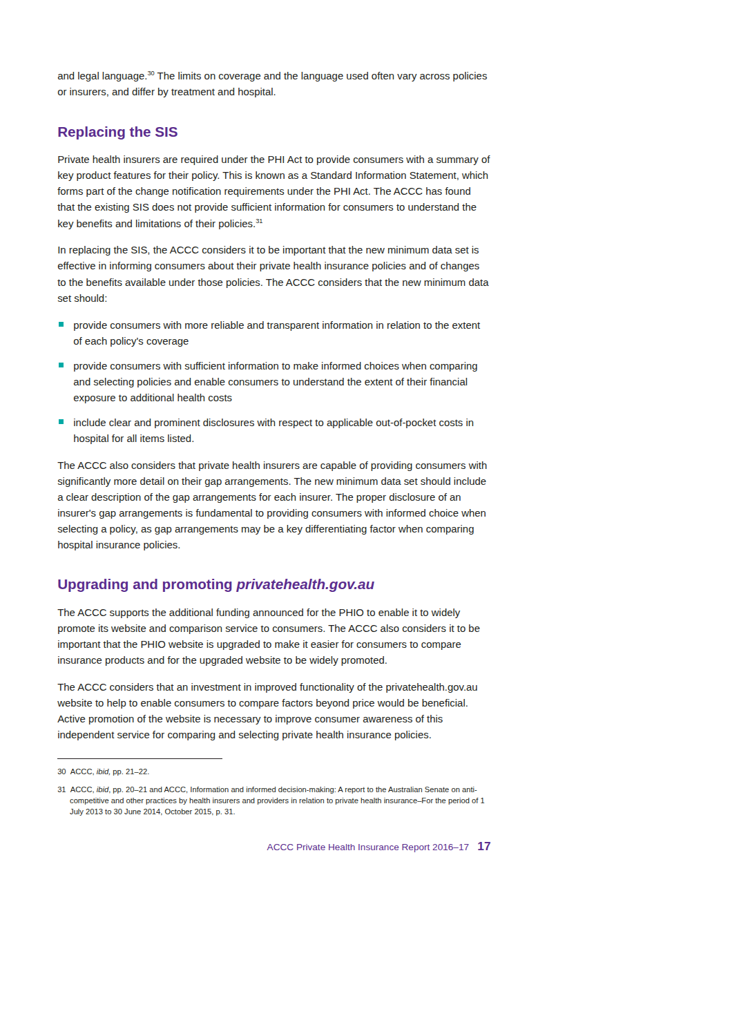and legal language.30 The limits on coverage and the language used often vary across policies or insurers, and differ by treatment and hospital.
Replacing the SIS
Private health insurers are required under the PHI Act to provide consumers with a summary of key product features for their policy. This is known as a Standard Information Statement, which forms part of the change notification requirements under the PHI Act. The ACCC has found that the existing SIS does not provide sufficient information for consumers to understand the key benefits and limitations of their policies.31
In replacing the SIS, the ACCC considers it to be important that the new minimum data set is effective in informing consumers about their private health insurance policies and of changes to the benefits available under those policies. The ACCC considers that the new minimum data set should:
provide consumers with more reliable and transparent information in relation to the extent of each policy's coverage
provide consumers with sufficient information to make informed choices when comparing and selecting policies and enable consumers to understand the extent of their financial exposure to additional health costs
include clear and prominent disclosures with respect to applicable out-of-pocket costs in hospital for all items listed.
The ACCC also considers that private health insurers are capable of providing consumers with significantly more detail on their gap arrangements. The new minimum data set should include a clear description of the gap arrangements for each insurer. The proper disclosure of an insurer's gap arrangements is fundamental to providing consumers with informed choice when selecting a policy, as gap arrangements may be a key differentiating factor when comparing hospital insurance policies.
Upgrading and promoting privatehealth.gov.au
The ACCC supports the additional funding announced for the PHIO to enable it to widely promote its website and comparison service to consumers. The ACCC also considers it to be important that the PHIO website is upgraded to make it easier for consumers to compare insurance products and for the upgraded website to be widely promoted.
The ACCC considers that an investment in improved functionality of the privatehealth.gov.au website to help to enable consumers to compare factors beyond price would be beneficial. Active promotion of the website is necessary to improve consumer awareness of this independent service for comparing and selecting private health insurance policies.
30 ACCC, ibid, pp. 21–22.
31 ACCC, ibid, pp. 20–21 and ACCC, Information and informed decision-making: A report to the Australian Senate on anti-competitive and other practices by health insurers and providers in relation to private health insurance–For the period of 1 July 2013 to 30 June 2014, October 2015, p. 31.
ACCC Private Health Insurance Report 2016–17 17